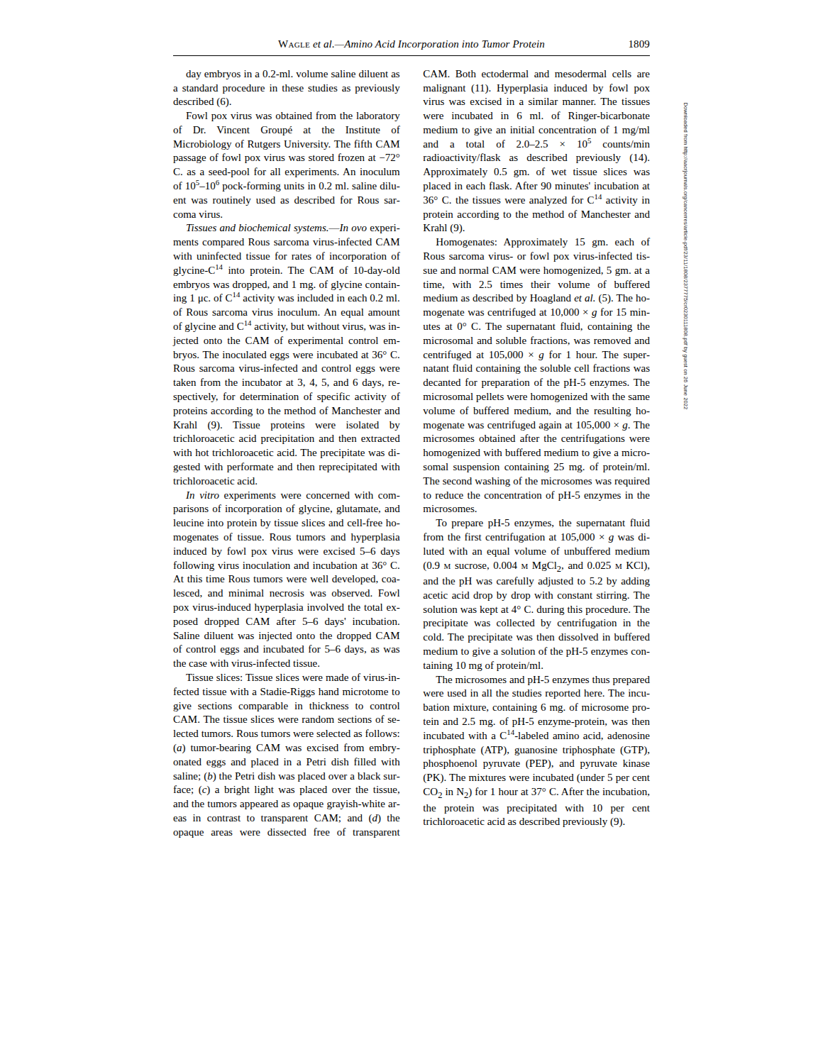Wagle et al.—Amino Acid Incorporation into Tumor Protein 1809
Downloaded from http://aacrjournals.org/cancerres/article-pdf/23/11/1808/2377775/cr0230111808.pdf by guest on 26 June 2022
day embryos in a 0.2-ml. volume saline diluent as a standard procedure in these studies as previously described (6).
Fowl pox virus was obtained from the laboratory of Dr. Vincent Groupé at the Institute of Microbiology of Rutgers University. The fifth CAM passage of fowl pox virus was stored frozen at −72° C. as a seed-pool for all experiments. An inoculum of 105–106 pock-forming units in 0.2 ml. saline diluent was routinely used as described for Rous sarcoma virus.
Tissues and biochemical systems.—In ovo experiments compared Rous sarcoma virus-infected CAM with uninfected tissue for rates of incorporation of glycine-C14 into protein. The CAM of 10-day-old embryos was dropped, and 1 mg. of glycine containing 1 μc. of C14 activity was included in each 0.2 ml. of Rous sarcoma virus inoculum. An equal amount of glycine and C14 activity, but without virus, was injected onto the CAM of experimental control embryos. The inoculated eggs were incubated at 36° C. Rous sarcoma virus-infected and control eggs were taken from the incubator at 3, 4, 5, and 6 days, respectively, for determination of specific activity of proteins according to the method of Manchester and Krahl (9). Tissue proteins were isolated by trichloroacetic acid precipitation and then extracted with hot trichloroacetic acid. The precipitate was digested with performate and then reprecipitated with trichloroacetic acid.
In vitro experiments were concerned with comparisons of incorporation of glycine, glutamate, and leucine into protein by tissue slices and cell-free homogenates of tissue. Rous tumors and hyperplasia induced by fowl pox virus were excised 5–6 days following virus inoculation and incubation at 36° C. At this time Rous tumors were well developed, coalesced, and minimal necrosis was observed. Fowl pox virus-induced hyperplasia involved the total exposed dropped CAM after 5–6 days' incubation. Saline diluent was injected onto the dropped CAM of control eggs and incubated for 5–6 days, as was the case with virus-infected tissue.
Tissue slices: Tissue slices were made of virus-infected tissue with a Stadie-Riggs hand microtome to give sections comparable in thickness to control CAM. The tissue slices were random sections of selected tumors. Rous tumors were selected as follows: (a) tumor-bearing CAM was excised from embryonated eggs and placed in a Petri dish filled with saline; (b) the Petri dish was placed over a black surface; (c) a bright light was placed over the tissue, and the tumors appeared as opaque grayish-white areas in contrast to transparent CAM; and (d) the opaque areas were dissected free of transparent CAM. Both ectodermal and mesodermal cells are malignant (11). Hyperplasia induced by fowl pox virus was excised in a similar manner. The tissues were incubated in 6 ml. of Ringer-bicarbonate medium to give an initial concentration of 1 mg/ml and a total of 2.0–2.5 × 105 counts/min radioactivity/flask as described previously (14). Approximately 0.5 gm. of wet tissue slices was placed in each flask. After 90 minutes' incubation at 36° C. the tissues were analyzed for C14 activity in protein according to the method of Manchester and Krahl (9).
Homogenates: Approximately 15 gm. each of Rous sarcoma virus- or fowl pox virus-infected tissue and normal CAM were homogenized, 5 gm. at a time, with 2.5 times their volume of buffered medium as described by Hoagland et al. (5). The homogenate was centrifuged at 10,000 × g for 15 minutes at 0° C. The supernatant fluid, containing the microsomal and soluble fractions, was removed and centrifuged at 105,000 × g for 1 hour. The supernatant fluid containing the soluble cell fractions was decanted for preparation of the pH-5 enzymes. The microsomal pellets were homogenized with the same volume of buffered medium, and the resulting homogenate was centrifuged again at 105,000 × g. The microsomes obtained after the centrifugations were homogenized with buffered medium to give a microsomal suspension containing 25 mg. of protein/ml. The second washing of the microsomes was required to reduce the concentration of pH-5 enzymes in the microsomes.
To prepare pH-5 enzymes, the supernatant fluid from the first centrifugation at 105,000 × g was diluted with an equal volume of unbuffered medium (0.9 m sucrose, 0.004 m MgCl2, and 0.025 m KCl), and the pH was carefully adjusted to 5.2 by adding acetic acid drop by drop with constant stirring. The solution was kept at 4° C. during this procedure. The precipitate was collected by centrifugation in the cold. The precipitate was then dissolved in buffered medium to give a solution of the pH-5 enzymes containing 10 mg of protein/ml.
The microsomes and pH-5 enzymes thus prepared were used in all the studies reported here. The incubation mixture, containing 6 mg. of microsome protein and 2.5 mg. of pH-5 enzyme-protein, was then incubated with a C14-labeled amino acid, adenosine triphosphate (ATP), guanosine triphosphate (GTP), phosphoenol pyruvate (PEP), and pyruvate kinase (PK). The mixtures were incubated (under 5 per cent CO2 in N2) for 1 hour at 37° C. After the incubation, the protein was precipitated with 10 per cent trichloroacetic acid as described previously (9).